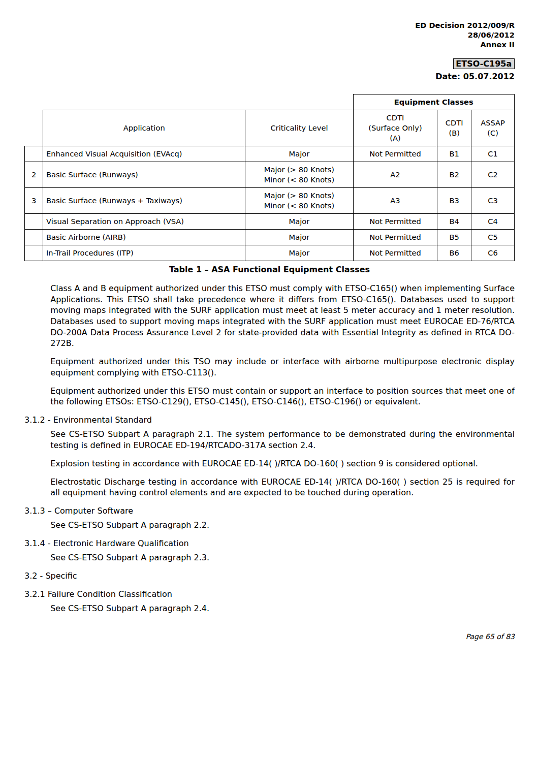ED Decision 2012/009/R
28/06/2012
Annex II
ETSO-C195a Date: 05.07.2012
| | | | Equipment Classes |
| | Application | Criticality Level | CDTI (Surface Only) (A) | CDTI (B) | ASSAP (C) |
| | Enhanced Visual Acquisition (EVAcq) | Major | Not Permitted | B1 | C1 |
| 2 | Basic Surface (Runways) | Major (> 80 Knots) Minor (< 80 Knots) | A2 | B2 | C2 |
| 3 | Basic Surface (Runways + Taxiways) | Major (> 80 Knots) Minor (< 80 Knots) | A3 | B3 | C3 |
| | Visual Separation on Approach (VSA) | Major | Not Permitted | B4 | C4 |
| | Basic Airborne (AIRB) | Major | Not Permitted | B5 | C5 |
| | In-Trail Procedures (ITP) | Major | Not Permitted | B6 | C6 |
Table 1 – ASA Functional Equipment Classes
Class A and B equipment authorized under this ETSO must comply with ETSO-C165() when implementing Surface Applications. This ETSO shall take precedence where it differs from ETSO-C165(). Databases used to support moving maps integrated with the SURF application must meet at least 5 meter accuracy and 1 meter resolution. Databases used to support moving maps integrated with the SURF application must meet EUROCAE ED-76/RTCA DO-200A Data Process Assurance Level 2 for state-provided data with Essential Integrity as defined in RTCA DO-272B.
Equipment authorized under this TSO may include or interface with airborne multipurpose electronic display equipment complying with ETSO-C113().
Equipment authorized under this ETSO must contain or support an interface to position sources that meet one of the following ETSOs: ETSO-C129(), ETSO-C145(), ETSO-C146(), ETSO-C196() or equivalent.
3.1.2 - Environmental Standard
See CS-ETSO Subpart A paragraph 2.1. The system performance to be demonstrated during the environmental testing is defined in EUROCAE ED-194/RTCADO-317A section 2.4.
Explosion testing in accordance with EUROCAE ED-14( )/RTCA DO-160( ) section 9 is considered optional.
Electrostatic Discharge testing in accordance with EUROCAE ED-14( )/RTCA DO-160( ) section 25 is required for all equipment having control elements and are expected to be touched during operation.
3.1.3 – Computer Software
See CS-ETSO Subpart A paragraph 2.2.
3.1.4 - Electronic Hardware Qualification
See CS-ETSO Subpart A paragraph 2.3.
3.2 - Specific
3.2.1 Failure Condition Classification
See CS-ETSO Subpart A paragraph 2.4.
Page 65 of 83